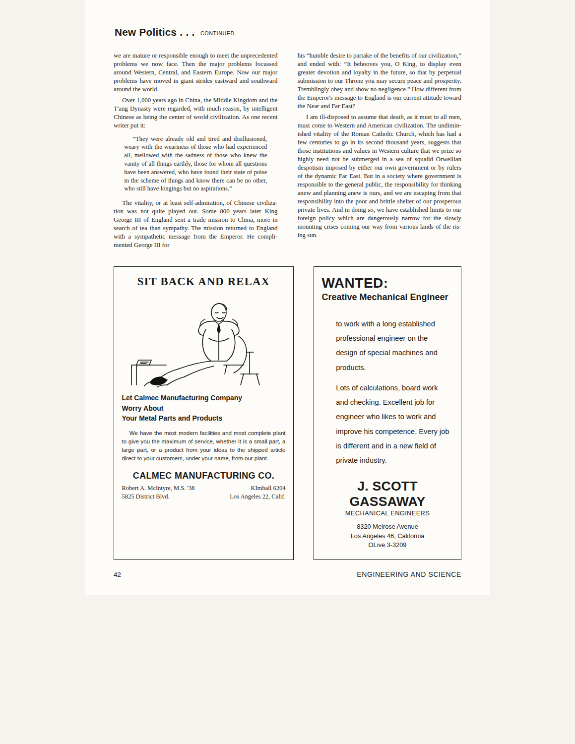New Politics . . . CONTINUED
we are mature or responsible enough to meet the unprecedented problems we now face. Then the major problems focussed around Western, Central, and Eastern Europe. Now our major problems have moved in giant strides eastward and southward around the world.
Over 1,000 years ago in China, the Middle Kingdom and the T'ang Dynasty were regarded, with much reason, by intelligent Chinese as being the center of world civilization. As one recent writer put it:
“They were already old and tired and disillusioned, weary with the weariness of those who had experienced all, mellowed with the sadness of those who knew the vanity of all things earthly, those for whom all questions have been answered, who have found their state of poise in the scheme of things and know there can be no other, who still have longings but no aspirations.”
The vitality, or at least self-admiration, of Chinese civilization was not quite played out. Some 800 years later King George III of England sent a trade mission to China, more in search of tea than sympathy. The mission returned to England with a sympathetic message from the Emperor. He complimented George III for
his “humble desire to partake of the benefits of our civilization,” and ended with: “It behooves you, O King, to display even greater devotion and loyalty in the future, so that by perpetual submission to our Throne you may secure peace and prosperity. Tremblingly obey and show no negligence.” How different from the Emperor's message to England is our current attitude toward the Near and Far East?
I am ill-disposed to assume that death, as it must to all men, must come to Western and American civilization. The undiminished vitality of the Roman Catholic Church, which has had a few centuries to go in its second thousand years, suggests that those institutions and values in Western culture that we prize so highly need not be submerged in a sea of squalid Orwellian despotism imposed by either our own government or by rulers of the dynamic Far East. But in a society where government is responsible to the general public, the responsibility for thinking anew and planning anew is ours, and we are escaping from that responsibility into the poor and brittle shelter of our prosperous private lives. And in doing so, we have established limits to our foreign policy which are dangerously narrow for the slowly mounting crises coming our way from various lands of the rising sun.
SIT BACK AND RELAX
Let Calmec Manufacturing Company
Worry About
Your Metal Parts and Products
We have the most modern facilities and most complete plant to give you the maximum of service, whether it is a small part, a large part, or a product from your ideas to the shipped article direct to your customers, under your name, from our plant.
CALMEC MANUFACTURING CO.
Robert A. McIntyre, M.S. '38 KImball 6204
5825 District Blvd. Los Angeles 22, Calif.
WANTED:
Creative Mechanical Engineer
to work with a long established professional engineer on the design of special machines and products.
Lots of calculations, board work and checking. Excellent job for engineer who likes to work and improve his competence. Every job is different and in a new field of private industry.
J. SCOTT GASSAWAY
MECHANICAL ENGINEERS
8320 Melrose Avenue
Los Angeles 46, California
OLive 3-3209
42
ENGINEERING AND SCIENCE